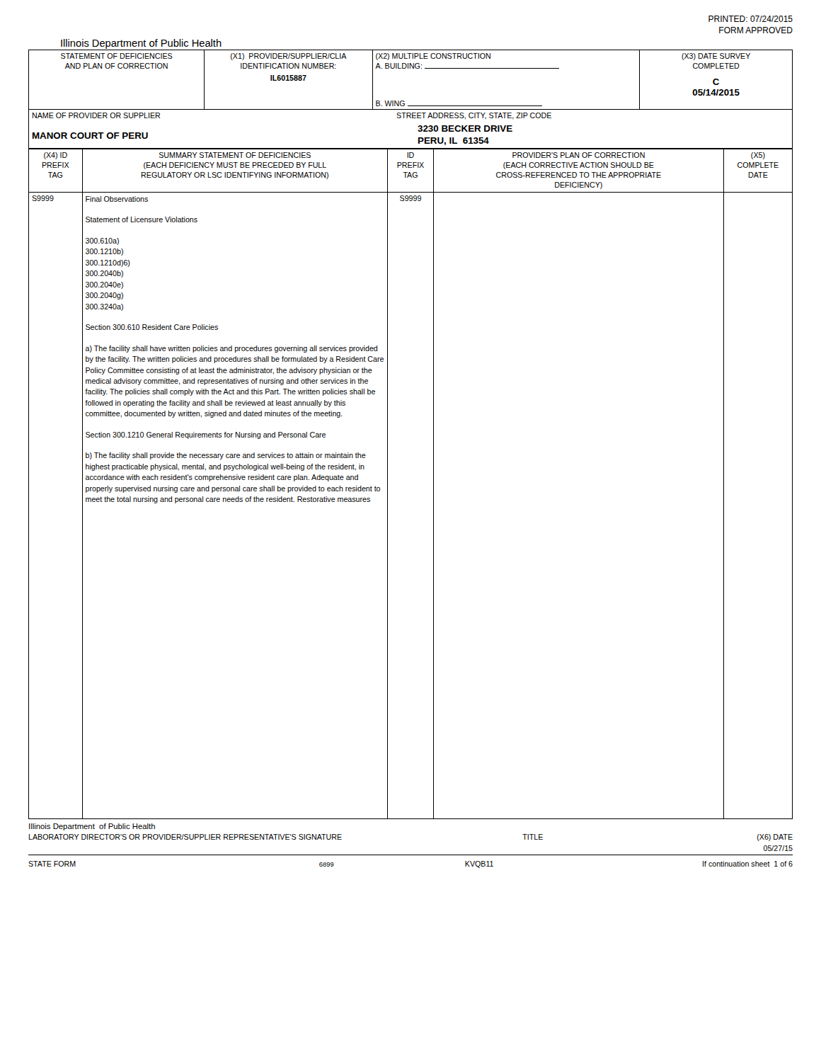PRINTED: 07/24/2015
FORM APPROVED
Illinois Department of Public Health
| STATEMENT OF DEFICIENCIES AND PLAN OF CORRECTION | (X1) PROVIDER/SUPPLIER/CLIA IDENTIFICATION NUMBER: | (X2) MULTIPLE CONSTRUCTION A. BUILDING: | (X3) DATE SURVEY COMPLETED |
| | IL6015887 | B. WING | C 05/14/2015 |
| NAME OF PROVIDER OR SUPPLIER MANOR COURT OF PERU | STREET ADDRESS, CITY, STATE, ZIP CODE 3230 BECKER DRIVE PERU, IL 61354 |
| (X4) ID PREFIX TAG | SUMMARY STATEMENT OF DEFICIENCIES (EACH DEFICIENCY MUST BE PRECEDED BY FULL REGULATORY OR LSC IDENTIFYING INFORMATION) | ID PREFIX TAG | PROVIDER'S PLAN OF CORRECTION (EACH CORRECTIVE ACTION SHOULD BE CROSS-REFERENCED TO THE APPROPRIATE DEFICIENCY) | (X5) COMPLETE DATE |
| S9999 | Final Observations Statement of Licensure Violations 300.610a) 300.1210b) 300.1210d)6) 300.2040b) 300.2040e) 300.2040g) 300.3240a) Section 300.610 Resident Care Policies a) The facility shall have written policies and procedures governing all services provided by the facility. The written policies and procedures shall be formulated by a Resident Care Policy Committee consisting of at least the administrator, the advisory physician or the medical advisory committee, and representatives of nursing and other services in the facility. The policies shall comply with the Act and this Part. The written policies shall be followed in operating the facility and shall be reviewed at least annually by this committee, documented by written, signed and dated minutes of the meeting. Section 300.1210 General Requirements for Nursing and Personal Care b) The facility shall provide the necessary care and services to attain or maintain the highest practicable physical, mental, and psychological well-being of the resident, in accordance with each resident's comprehensive resident care plan. Adequate and properly supervised nursing care and personal care shall be provided to each resident to meet the total nursing and personal care needs of the resident. Restorative measures | S9999 | | |
Illinois Department of Public Health
| LABORATORY DIRECTOR'S OR PROVIDER/SUPPLIER REPRESENTATIVE'S SIGNATURE | TITLE | (X6) DATE |
| | | 05/27/15 |
| STATE FORM | 6899 | KVQB11 | If continuation sheet 1 of 6 |